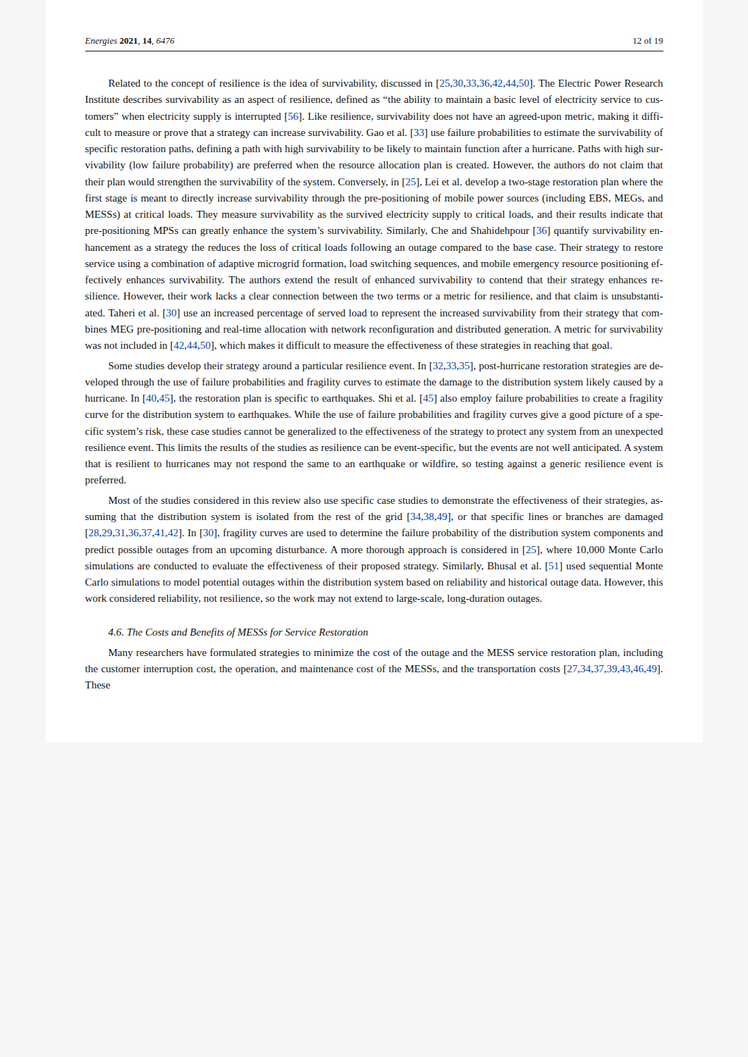Energies 2021, 14, 6476 12 of 19
Related to the concept of resilience is the idea of survivability, discussed in [25,30,33,36,42,44,50]. The Electric Power Research Institute describes survivability as an aspect of resilience, defined as “the ability to maintain a basic level of electricity service to customers” when electricity supply is interrupted [56]. Like resilience, survivability does not have an agreed-upon metric, making it difficult to measure or prove that a strategy can increase survivability. Gao et al. [33] use failure probabilities to estimate the survivability of specific restoration paths, defining a path with high survivability to be likely to maintain function after a hurricane. Paths with high survivability (low failure probability) are preferred when the resource allocation plan is created. However, the authors do not claim that their plan would strengthen the survivability of the system. Conversely, in [25], Lei et al. develop a two-stage restoration plan where the first stage is meant to directly increase survivability through the pre-positioning of mobile power sources (including EBS, MEGs, and MESSs) at critical loads. They measure survivability as the survived electricity supply to critical loads, and their results indicate that pre-positioning MPSs can greatly enhance the system’s survivability. Similarly, Che and Shahidehpour [36] quantify survivability enhancement as a strategy the reduces the loss of critical loads following an outage compared to the base case. Their strategy to restore service using a combination of adaptive microgrid formation, load switching sequences, and mobile emergency resource positioning effectively enhances survivability. The authors extend the result of enhanced survivability to contend that their strategy enhances resilience. However, their work lacks a clear connection between the two terms or a metric for resilience, and that claim is unsubstantiated. Taheri et al. [30] use an increased percentage of served load to represent the increased survivability from their strategy that combines MEG pre-positioning and real-time allocation with network reconfiguration and distributed generation. A metric for survivability was not included in [42,44,50], which makes it difficult to measure the effectiveness of these strategies in reaching that goal.
Some studies develop their strategy around a particular resilience event. In [32,33,35], post-hurricane restoration strategies are developed through the use of failure probabilities and fragility curves to estimate the damage to the distribution system likely caused by a hurricane. In [40,45], the restoration plan is specific to earthquakes. Shi et al. [45] also employ failure probabilities to create a fragility curve for the distribution system to earthquakes. While the use of failure probabilities and fragility curves give a good picture of a specific system’s risk, these case studies cannot be generalized to the effectiveness of the strategy to protect any system from an unexpected resilience event. This limits the results of the studies as resilience can be event-specific, but the events are not well anticipated. A system that is resilient to hurricanes may not respond the same to an earthquake or wildfire, so testing against a generic resilience event is preferred.
Most of the studies considered in this review also use specific case studies to demonstrate the effectiveness of their strategies, assuming that the distribution system is isolated from the rest of the grid [34,38,49], or that specific lines or branches are damaged [28,29,31,36,37,41,42]. In [30], fragility curves are used to determine the failure probability of the distribution system components and predict possible outages from an upcoming disturbance. A more thorough approach is considered in [25], where 10,000 Monte Carlo simulations are conducted to evaluate the effectiveness of their proposed strategy. Similarly, Bhusal et al. [51] used sequential Monte Carlo simulations to model potential outages within the distribution system based on reliability and historical outage data. However, this work considered reliability, not resilience, so the work may not extend to large-scale, long-duration outages.
4.6. The Costs and Benefits of MESSs for Service Restoration
Many researchers have formulated strategies to minimize the cost of the outage and the MESS service restoration plan, including the customer interruption cost, the operation, and maintenance cost of the MESSs, and the transportation costs [27,34,37,39,43,46,49]. These